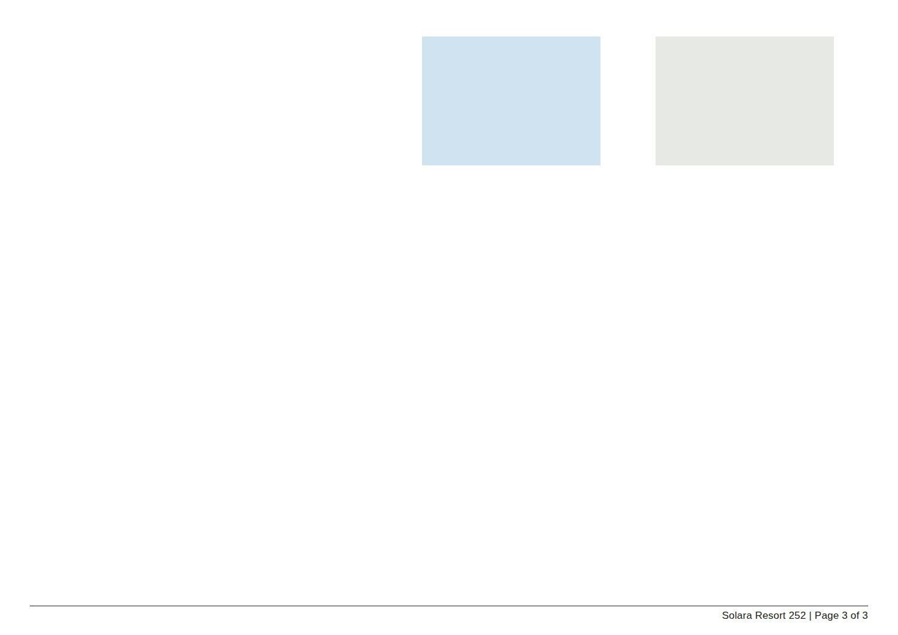Solara Resort 252 | Page 3 of 3